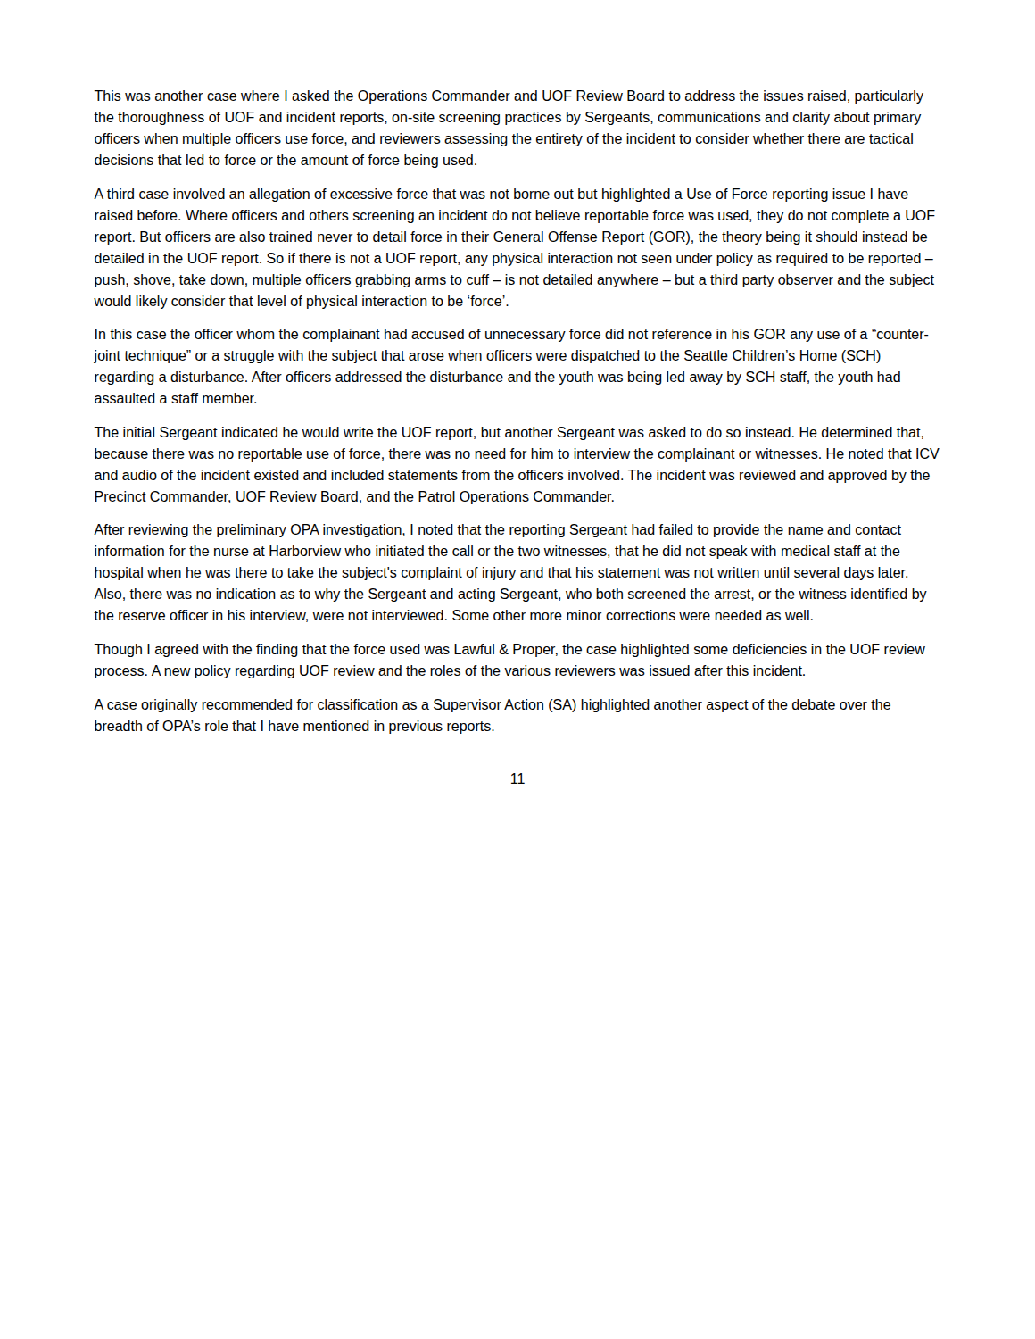This was another case where I asked the Operations Commander and UOF Review Board to address the issues raised, particularly the thoroughness of UOF and incident reports, on-site screening practices by Sergeants, communications and clarity about primary officers when multiple officers use force, and reviewers assessing the entirety of the incident to consider whether there are tactical decisions that led to force or the amount of force being used.
A third case involved an allegation of excessive force that was not borne out but highlighted a Use of Force reporting issue I have raised before. Where officers and others screening an incident do not believe reportable force was used, they do not complete a UOF report. But officers are also trained never to detail force in their General Offense Report (GOR), the theory being it should instead be detailed in the UOF report. So if there is not a UOF report, any physical interaction not seen under policy as required to be reported – push, shove, take down, multiple officers grabbing arms to cuff – is not detailed anywhere – but a third party observer and the subject would likely consider that level of physical interaction to be ‘force’.
In this case the officer whom the complainant had accused of unnecessary force did not reference in his GOR any use of a “counter-joint technique” or a struggle with the subject that arose when officers were dispatched to the Seattle Children’s Home (SCH) regarding a disturbance. After officers addressed the disturbance and the youth was being led away by SCH staff, the youth had assaulted a staff member.
The initial Sergeant indicated he would write the UOF report, but another Sergeant was asked to do so instead. He determined that, because there was no reportable use of force, there was no need for him to interview the complainant or witnesses. He noted that ICV and audio of the incident existed and included statements from the officers involved. The incident was reviewed and approved by the Precinct Commander, UOF Review Board, and the Patrol Operations Commander.
After reviewing the preliminary OPA investigation, I noted that the reporting Sergeant had failed to provide the name and contact information for the nurse at Harborview who initiated the call or the two witnesses, that he did not speak with medical staff at the hospital when he was there to take the subject's complaint of injury and that his statement was not written until several days later. Also, there was no indication as to why the Sergeant and acting Sergeant, who both screened the arrest, or the witness identified by the reserve officer in his interview, were not interviewed. Some other more minor corrections were needed as well.
Though I agreed with the finding that the force used was Lawful & Proper, the case highlighted some deficiencies in the UOF review process. A new policy regarding UOF review and the roles of the various reviewers was issued after this incident.
A case originally recommended for classification as a Supervisor Action (SA) highlighted another aspect of the debate over the breadth of OPA’s role that I have mentioned in previous reports.
11